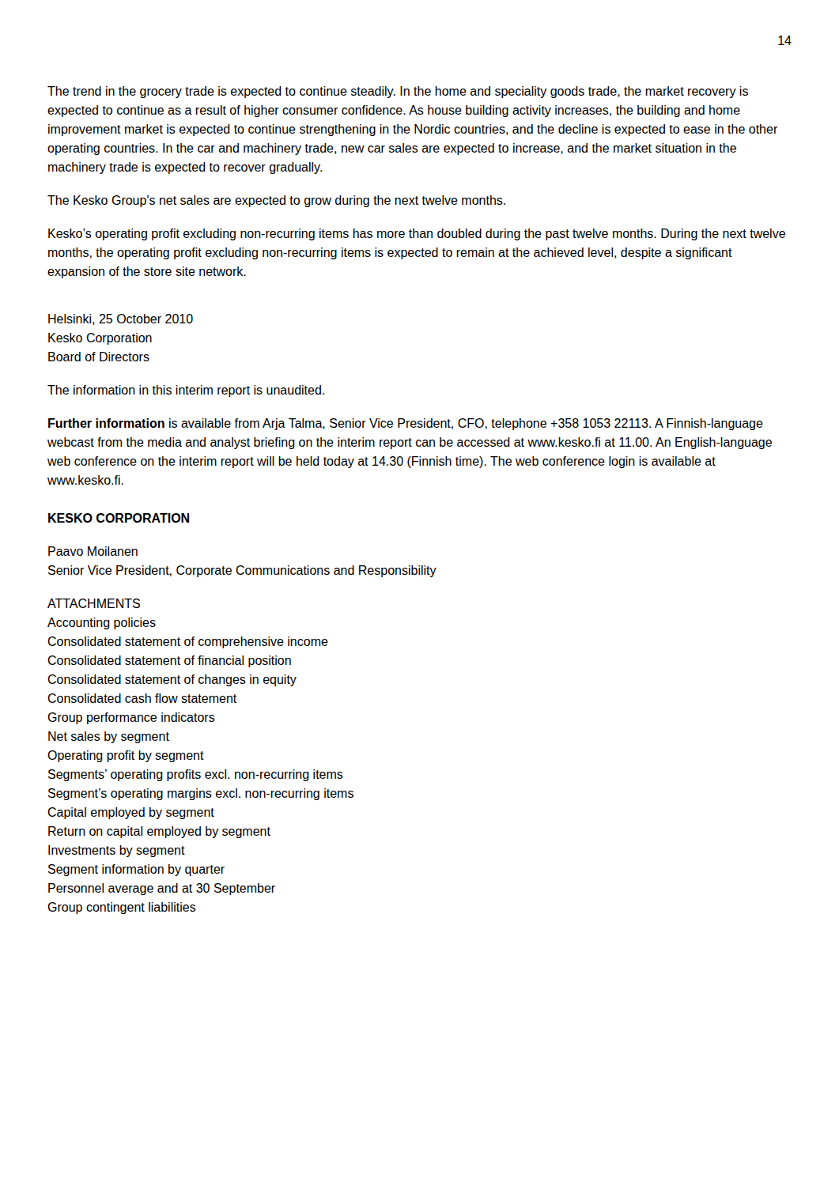14
The trend in the grocery trade is expected to continue steadily. In the home and speciality goods trade, the market recovery is expected to continue as a result of higher consumer confidence. As house building activity increases, the building and home improvement market is expected to continue strengthening in the Nordic countries, and the decline is expected to ease in the other operating countries. In the car and machinery trade, new car sales are expected to increase, and the market situation in the machinery trade is expected to recover gradually.
The Kesko Group's net sales are expected to grow during the next twelve months.
Kesko’s operating profit excluding non-recurring items has more than doubled during the past twelve months. During the next twelve months, the operating profit excluding non-recurring items is expected to remain at the achieved level, despite a significant expansion of the store site network.
Helsinki, 25 October 2010
Kesko Corporation
Board of Directors
The information in this interim report is unaudited.
Further information is available from Arja Talma, Senior Vice President, CFO, telephone +358 1053 22113. A Finnish-language webcast from the media and analyst briefing on the interim report can be accessed at www.kesko.fi at 11.00. An English-language web conference on the interim report will be held today at 14.30 (Finnish time). The web conference login is available at www.kesko.fi.
KESKO CORPORATION
Paavo Moilanen
Senior Vice President, Corporate Communications and Responsibility
ATTACHMENTS
Accounting policies
Consolidated statement of comprehensive income
Consolidated statement of financial position
Consolidated statement of changes in equity
Consolidated cash flow statement
Group performance indicators
Net sales by segment
Operating profit by segment
Segments’ operating profits excl. non-recurring items
Segment’s operating margins excl. non-recurring items
Capital employed by segment
Return on capital employed by segment
Investments by segment
Segment information by quarter
Personnel average and at 30 September
Group contingent liabilities